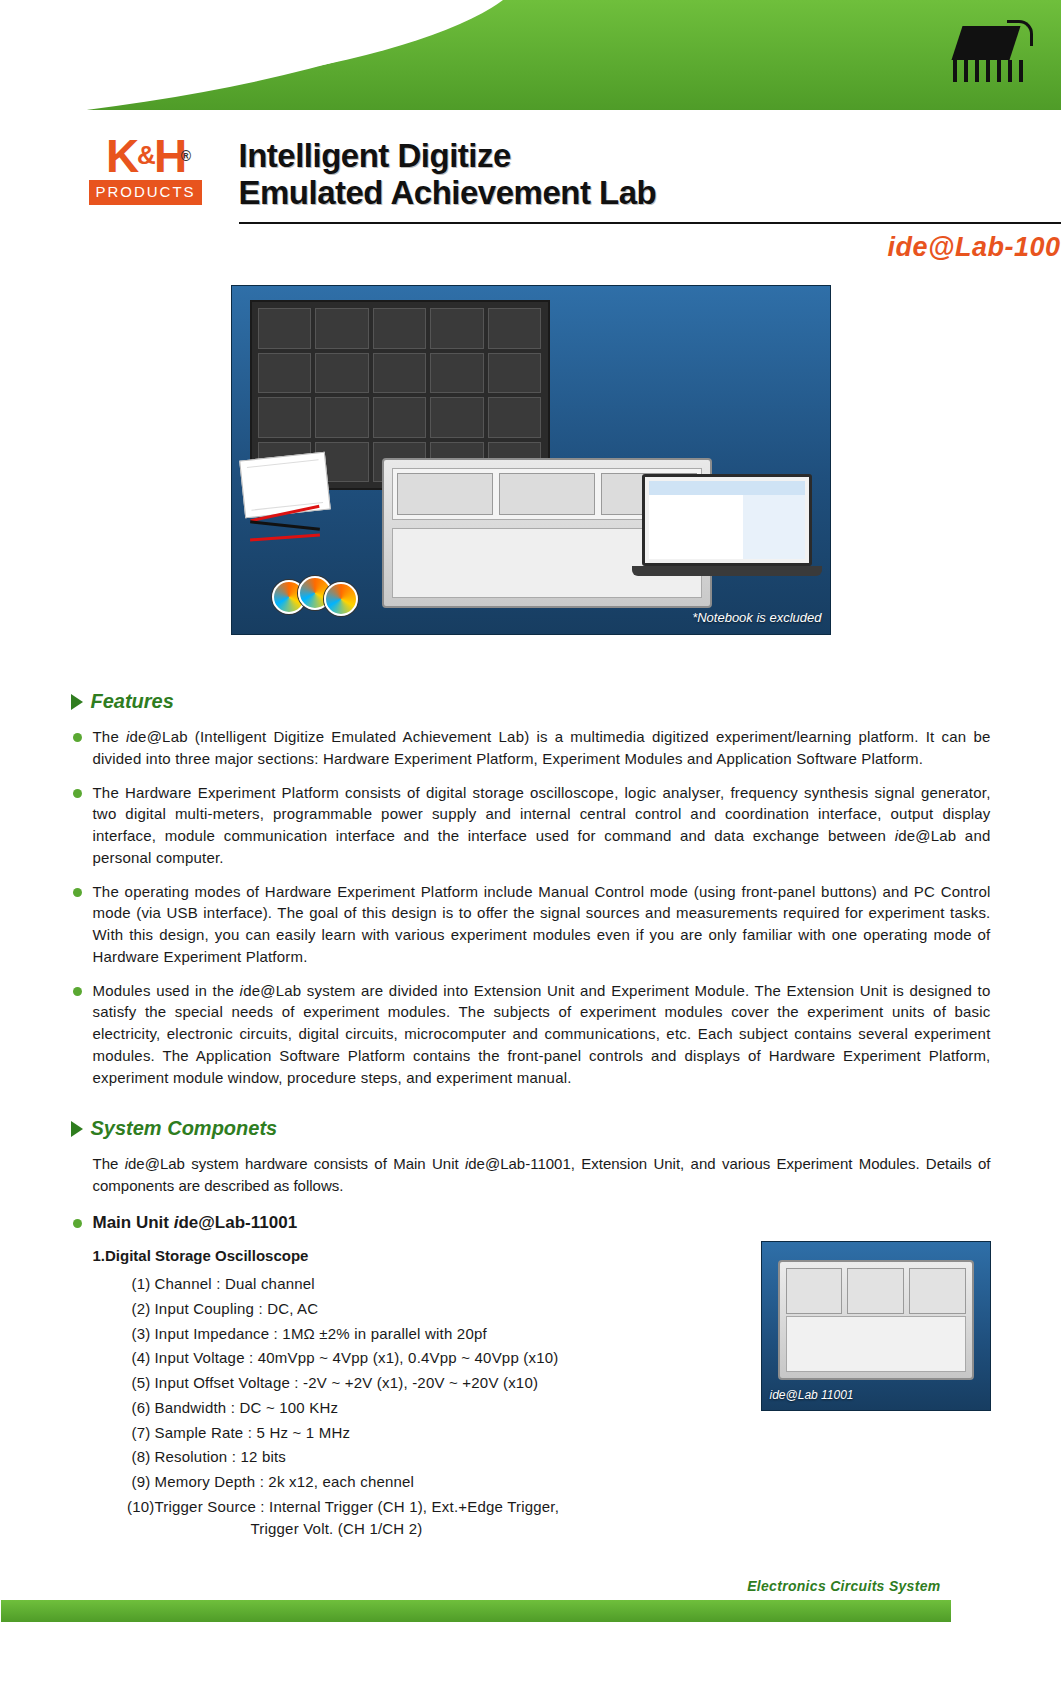K&H®
PRODUCTS
Intelligent Digitize
Emulated Achievement Lab
ide@Lab-100
*Notebook is excluded
Features
The ide@Lab (Intelligent Digitize Emulated Achievement Lab) is a multimedia digitized experiment/learning platform. It can be divided into three major sections: Hardware Experiment Platform, Experiment Modules and Application Software Platform.
The Hardware Experiment Platform consists of digital storage oscilloscope, logic analyser, frequency synthesis signal generator, two digital multi-meters, programmable power supply and internal central control and coordination interface, output display interface, module communication interface and the interface used for command and data exchange between ide@Lab and personal computer.
The operating modes of Hardware Experiment Platform include Manual Control mode (using front-panel buttons) and PC Control mode (via USB interface). The goal of this design is to offer the signal sources and measurements required for experiment tasks. With this design, you can easily learn with various experiment modules even if you are only familiar with one operating mode of Hardware Experiment Platform.
Modules used in the ide@Lab system are divided into Extension Unit and Experiment Module. The Extension Unit is designed to satisfy the special needs of experiment modules. The subjects of experiment modules cover the experiment units of basic electricity, electronic circuits, digital circuits, microcomputer and communications, etc. Each subject contains several experiment modules. The Application Software Platform contains the front-panel controls and displays of Hardware Experiment Platform, experiment module window, procedure steps, and experiment manual.
System Componets
The ide@Lab system hardware consists of Main Unit ide@Lab-11001, Extension Unit, and various Experiment Modules. Details of components are described as follows.
Main Unit ide@Lab-11001
1.Digital Storage Oscilloscope
Channel : Dual channel
Input Coupling : DC, AC
Input Impedance : 1MΩ ±2% in parallel with 20pf
Input Voltage : 40mVpp ~ 4Vpp (x1), 0.4Vpp ~ 40Vpp (x10)
Input Offset Voltage : -2V ~ +2V (x1), -20V ~ +20V (x10)
Bandwidth : DC ~ 100 KHz
Sample Rate : 5 Hz ~ 1 MHz
Resolution : 12 bits
Memory Depth : 2k x12, each chennel
Trigger Source : Internal Trigger (CH 1), Ext.+Edge Trigger, Trigger Volt. (CH 1/CH 2)
ide@Lab 11001
Electronics Circuits System